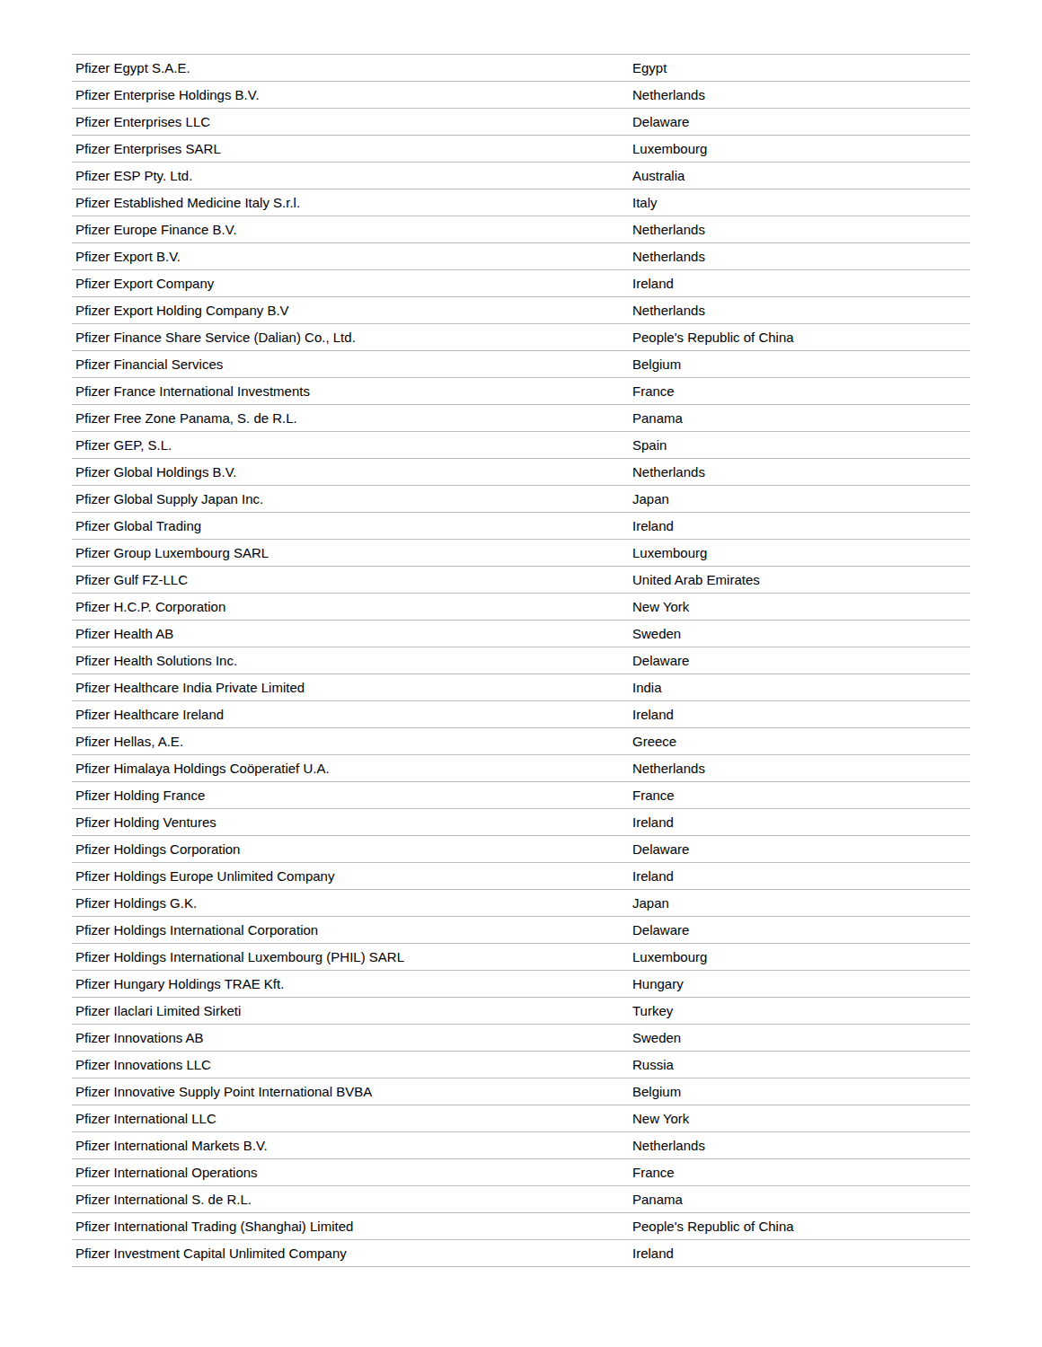| Pfizer Egypt S.A.E. | Egypt |
| Pfizer Enterprise Holdings B.V. | Netherlands |
| Pfizer Enterprises LLC | Delaware |
| Pfizer Enterprises SARL | Luxembourg |
| Pfizer ESP Pty. Ltd. | Australia |
| Pfizer Established Medicine Italy S.r.l. | Italy |
| Pfizer Europe Finance B.V. | Netherlands |
| Pfizer Export B.V. | Netherlands |
| Pfizer Export Company | Ireland |
| Pfizer Export Holding Company B.V | Netherlands |
| Pfizer Finance Share Service (Dalian) Co., Ltd. | People's Republic of China |
| Pfizer Financial Services | Belgium |
| Pfizer France International Investments | France |
| Pfizer Free Zone Panama, S. de R.L. | Panama |
| Pfizer GEP, S.L. | Spain |
| Pfizer Global Holdings B.V. | Netherlands |
| Pfizer Global Supply Japan Inc. | Japan |
| Pfizer Global Trading | Ireland |
| Pfizer Group Luxembourg SARL | Luxembourg |
| Pfizer Gulf FZ-LLC | United Arab Emirates |
| Pfizer H.C.P. Corporation | New York |
| Pfizer Health AB | Sweden |
| Pfizer Health Solutions Inc. | Delaware |
| Pfizer Healthcare India Private Limited | India |
| Pfizer Healthcare Ireland | Ireland |
| Pfizer Hellas, A.E. | Greece |
| Pfizer Himalaya Holdings Coöperatief U.A. | Netherlands |
| Pfizer Holding France | France |
| Pfizer Holding Ventures | Ireland |
| Pfizer Holdings Corporation | Delaware |
| Pfizer Holdings Europe Unlimited Company | Ireland |
| Pfizer Holdings G.K. | Japan |
| Pfizer Holdings International Corporation | Delaware |
| Pfizer Holdings International Luxembourg (PHIL) SARL | Luxembourg |
| Pfizer Hungary Holdings TRAE Kft. | Hungary |
| Pfizer Ilaclari Limited Sirketi | Turkey |
| Pfizer Innovations AB | Sweden |
| Pfizer Innovations LLC | Russia |
| Pfizer Innovative Supply Point International BVBA | Belgium |
| Pfizer International LLC | New York |
| Pfizer International Markets B.V. | Netherlands |
| Pfizer International Operations | France |
| Pfizer International S. de R.L. | Panama |
| Pfizer International Trading (Shanghai) Limited | People's Republic of China |
| Pfizer Investment Capital Unlimited Company | Ireland |